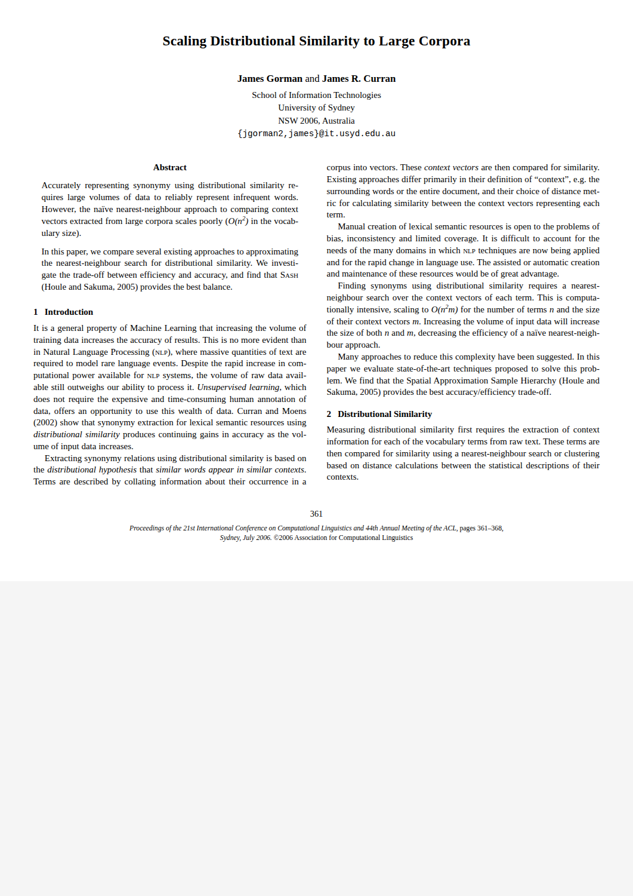Scaling Distributional Similarity to Large Corpora
James Gorman and James R. Curran
School of Information Technologies
University of Sydney
NSW 2006, Australia
{jgorman2,james}@it.usyd.edu.au
Abstract
Accurately representing synonymy using distributional similarity requires large volumes of data to reliably represent infrequent words. However, the naïve nearest-neighbour approach to comparing context vectors extracted from large corpora scales poorly (O(n2) in the vocabulary size).
In this paper, we compare several existing approaches to approximating the nearest-neighbour search for distributional similarity. We investigate the trade-off between efficiency and accuracy, and find that Sash (Houle and Sakuma, 2005) provides the best balance.
1 Introduction
It is a general property of Machine Learning that increasing the volume of training data increases the accuracy of results. This is no more evident than in Natural Language Processing (nlp), where massive quantities of text are required to model rare language events. Despite the rapid increase in computational power available for nlp systems, the volume of raw data available still outweighs our ability to process it. Unsupervised learning, which does not require the expensive and time-consuming human annotation of data, offers an opportunity to use this wealth of data. Curran and Moens (2002) show that synonymy extraction for lexical semantic resources using distributional similarity produces continuing gains in accuracy as the volume of input data increases.
Extracting synonymy relations using distributional similarity is based on the distributional hypothesis that similar words appear in similar contexts. Terms are described by collating information about their occurrence in a corpus into vectors. These context vectors are then compared for similarity. Existing approaches differ primarily in their definition of “context”, e.g. the surrounding words or the entire document, and their choice of distance metric for calculating similarity between the context vectors representing each term.
Manual creation of lexical semantic resources is open to the problems of bias, inconsistency and limited coverage. It is difficult to account for the needs of the many domains in which nlp techniques are now being applied and for the rapid change in language use. The assisted or automatic creation and maintenance of these resources would be of great advantage.
Finding synonyms using distributional similarity requires a nearest-neighbour search over the context vectors of each term. This is computationally intensive, scaling to O(n2m) for the number of terms n and the size of their context vectors m. Increasing the volume of input data will increase the size of both n and m, decreasing the efficiency of a naïve nearest-neighbour approach.
Many approaches to reduce this complexity have been suggested. In this paper we evaluate state-of-the-art techniques proposed to solve this problem. We find that the Spatial Approximation Sample Hierarchy (Houle and Sakuma, 2005) provides the best accuracy/efficiency trade-off.
2 Distributional Similarity
Measuring distributional similarity first requires the extraction of context information for each of the vocabulary terms from raw text. These terms are then compared for similarity using a nearest-neighbour search or clustering based on distance calculations between the statistical descriptions of their contexts.
361
Proceedings of the 21st International Conference on Computational Linguistics and 44th Annual Meeting of the ACL, pages 361–368,
Sydney, July 2006. ©2006 Association for Computational Linguistics